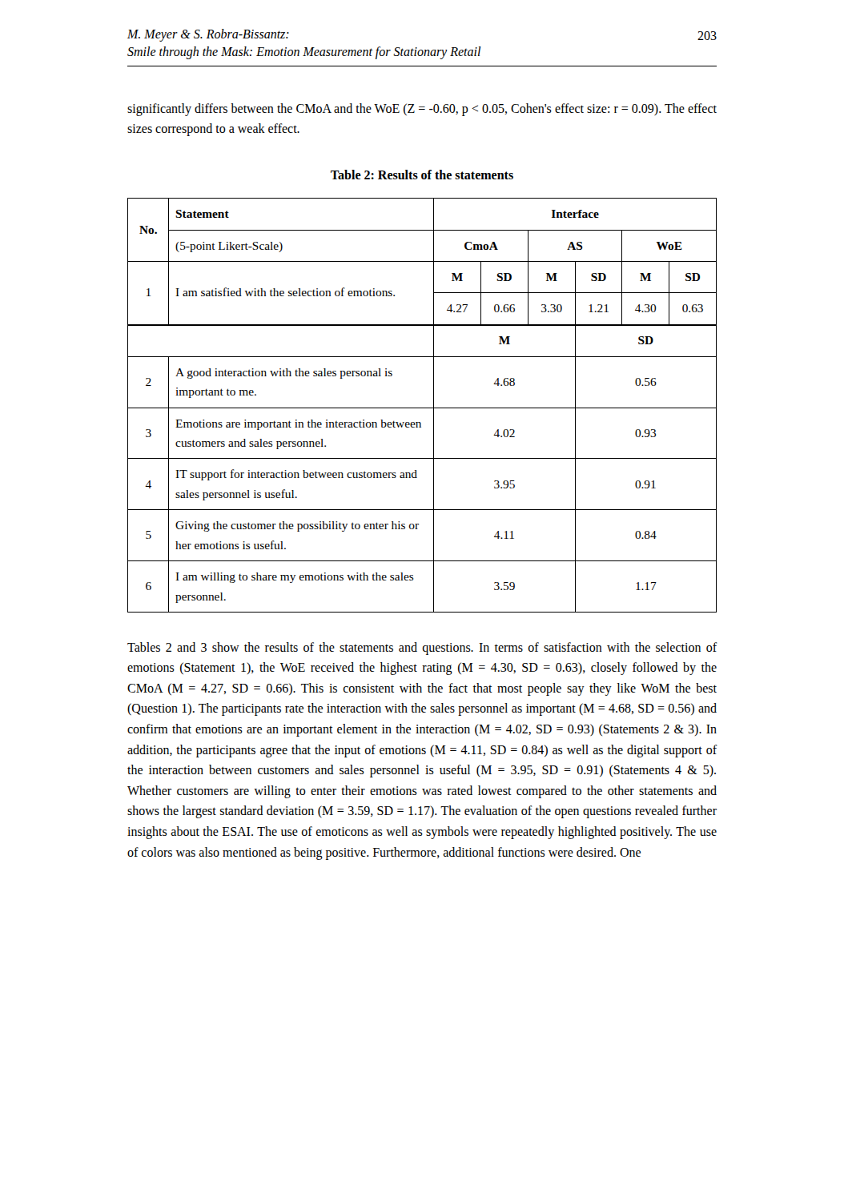M. Meyer & S. Robra-Bissantz:
Smile through the Mask: Emotion Measurement for Stationary Retail
203
significantly differs between the CMoA and the WoE (Z = -0.60, p < 0.05, Cohen's effect size: r = 0.09). The effect sizes correspond to a weak effect.
Table 2: Results of the statements
| No. | Statement | Interface |
| --- | --- | --- |
| (5-point Likert-Scale) | CmoA | AS | WoE |
| 1 | I am satisfied with the selection of emotions. | M | SD | M | SD | M | SD |
| 4.27 | 0.66 | 3.30 | 1.21 | 4.30 | 0.63 |
| | | M | SD |
| 2 | A good interaction with the sales personal is important to me. | 4.68 | 0.56 |
| 3 | Emotions are important in the interaction between customers and sales personnel. | 4.02 | 0.93 |
| 4 | IT support for interaction between customers and sales personnel is useful. | 3.95 | 0.91 |
| 5 | Giving the customer the possibility to enter his or her emotions is useful. | 4.11 | 0.84 |
| 6 | I am willing to share my emotions with the sales personnel. | 3.59 | 1.17 |
Tables 2 and 3 show the results of the statements and questions. In terms of satisfaction with the selection of emotions (Statement 1), the WoE received the highest rating (M = 4.30, SD = 0.63), closely followed by the CMoA (M = 4.27, SD = 0.66). This is consistent with the fact that most people say they like WoM the best (Question 1). The participants rate the interaction with the sales personnel as important (M = 4.68, SD = 0.56) and confirm that emotions are an important element in the interaction (M = 4.02, SD = 0.93) (Statements 2 & 3). In addition, the participants agree that the input of emotions (M = 4.11, SD = 0.84) as well as the digital support of the interaction between customers and sales personnel is useful (M = 3.95, SD = 0.91) (Statements 4 & 5). Whether customers are willing to enter their emotions was rated lowest compared to the other statements and shows the largest standard deviation (M = 3.59, SD = 1.17). The evaluation of the open questions revealed further insights about the ESAI. The use of emoticons as well as symbols were repeatedly highlighted positively. The use of colors was also mentioned as being positive. Furthermore, additional functions were desired. One